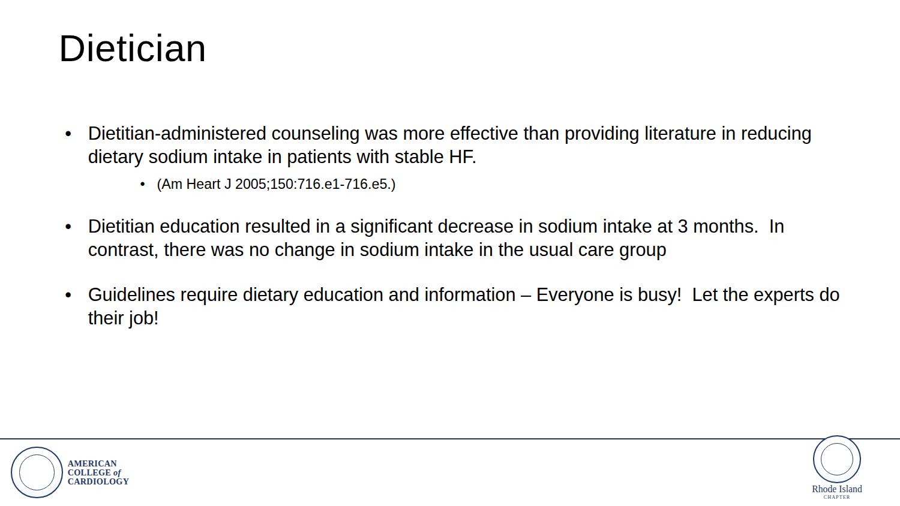Dietician
Dietitian-administered counseling was more effective than providing literature in reducing dietary sodium intake in patients with stable HF.
(Am Heart J 2005;150:716.e1-716.e5.)
Dietitian education resulted in a significant decrease in sodium intake at 3 months. In contrast, there was no change in sodium intake in the usual care group
Guidelines require dietary education and information – Everyone is busy! Let the experts do their job!
AMERICAN
COLLEGE of
CARDIOLOGY
Rhode Island
Chapter